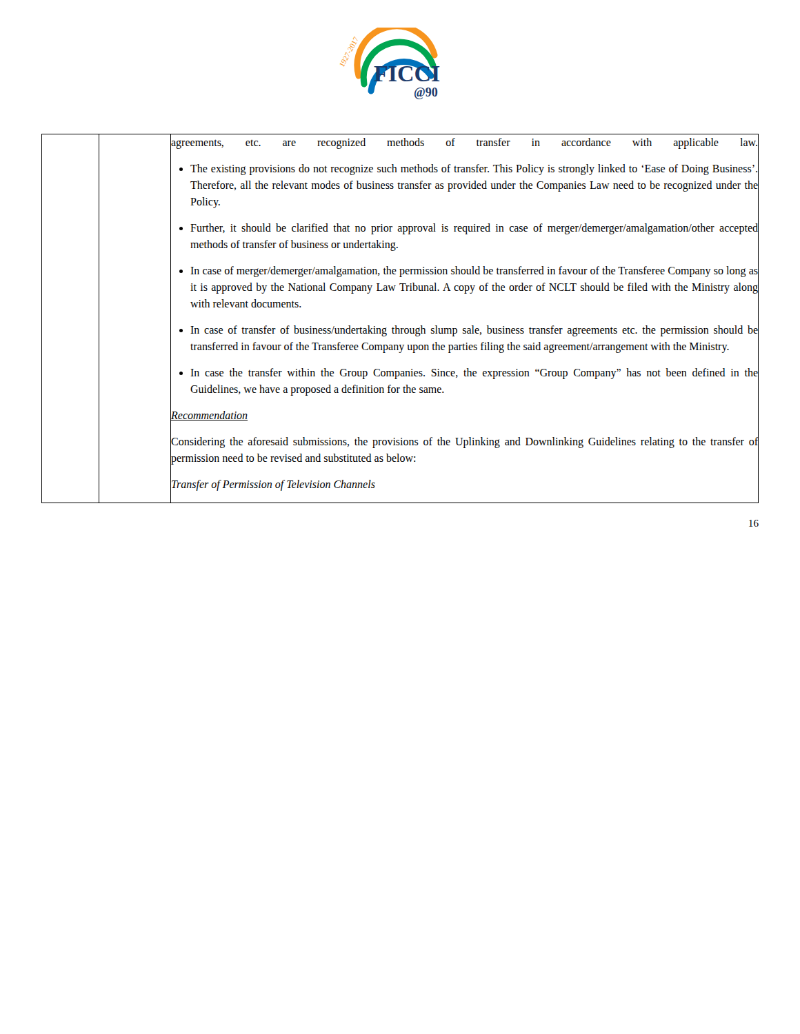1927-2017 FICCI @90
| | | agreements, etc. are recognized methods of transfer in accordance with applicable law. The existing provisions do not recognize such methods of transfer. This Policy is strongly linked to ‘Ease of Doing Business’. Therefore, all the relevant modes of business transfer as provided under the Companies Law need to be recognized under the Policy. Further, it should be clarified that no prior approval is required in case of merger/demerger/amalgamation/other accepted methods of transfer of business or undertaking. In case of merger/demerger/amalgamation, the permission should be transferred in favour of the Transferee Company so long as it is approved by the National Company Law Tribunal. A copy of the order of NCLT should be filed with the Ministry along with relevant documents. In case of transfer of business/undertaking through slump sale, business transfer agreements etc. the permission should be transferred in favour of the Transferee Company upon the parties filing the said agreement/arrangement with the Ministry. In case the transfer within the Group Companies. Since, the expression “Group Company” has not been defined in the Guidelines, we have a proposed a definition for the same. Recommendation Considering the aforesaid submissions, the provisions of the Uplinking and Downlinking Guidelines relating to the transfer of permission need to be revised and substituted as below: Transfer of Permission of Television Channels |
16